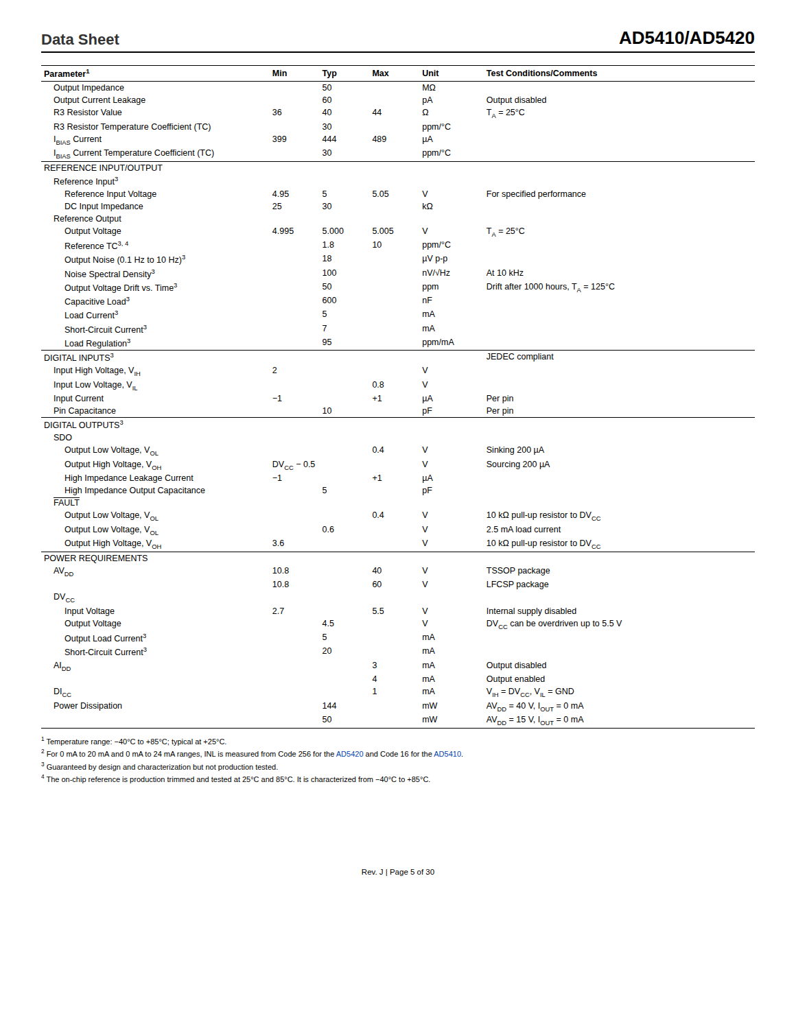Data Sheet
AD5410/AD5420
| Parameter 1 | Min | Typ | Max | Unit | Test Conditions/Comments |
| --- | --- | --- | --- | --- | --- |
| Output Impedance | | 50 | | MΩ | |
| Output Current Leakage | | 60 | | pA | Output disabled |
| R3 Resistor Value | 36 | 40 | 44 | Ω | T A = 25°C |
| R3 Resistor Temperature Coefficient (TC) | | 30 | | ppm/°C | |
| I BIAS Current | 399 | 444 | 489 | µA | |
| I BIAS Current Temperature Coefficient (TC) | | 30 | | ppm/°C | |
| REFERENCE INPUT/OUTPUT | | | | | |
| Reference Input 3 | | | | | |
| Reference Input Voltage | 4.95 | 5 | 5.05 | V | For specified performance |
| DC Input Impedance | 25 | 30 | | kΩ | |
| Reference Output | | | | | |
| Output Voltage | 4.995 | 5.000 | 5.005 | V | T A = 25°C |
| Reference TC 3, 4 | | 1.8 | 10 | ppm/°C | |
| Output Noise (0.1 Hz to 10 Hz) 3 | | 18 | | µV p-p | |
| Noise Spectral Density 3 | | 100 | | nV/√Hz | At 10 kHz |
| Output Voltage Drift vs. Time 3 | | 50 | | ppm | Drift after 1000 hours, T A = 125°C |
| Capacitive Load 3 | | 600 | | nF | |
| Load Current 3 | | 5 | | mA | |
| Short-Circuit Current 3 | | 7 | | mA | |
| Load Regulation 3 | | 95 | | ppm/mA | |
| DIGITAL INPUTS 3 | | | | | JEDEC compliant |
| Input High Voltage, V IH | 2 | | | V | |
| Input Low Voltage, V IL | | | 0.8 | V | |
| Input Current | −1 | | +1 | µA | Per pin |
| Pin Capacitance | | 10 | | pF | Per pin |
| DIGITAL OUTPUTS 3 | | | | | |
| SDO | | | | | |
| Output Low Voltage, V OL | | | 0.4 | V | Sinking 200 µA |
| Output High Voltage, V OH | DV CC − 0.5 | | | V | Sourcing 200 µA |
| High Impedance Leakage Current | −1 | | +1 | µA | |
| High Impedance Output Capacitance | | 5 | | pF | |
| FAULT | | | | | |
| Output Low Voltage, V OL | | | 0.4 | V | 10 kΩ pull-up resistor to DV CC |
| Output Low Voltage, V OL | | 0.6 | | V | 2.5 mA load current |
| Output High Voltage, V OH | 3.6 | | | V | 10 kΩ pull-up resistor to DV CC |
| POWER REQUIREMENTS | | | | | |
| AV DD | 10.8 | | 40 | V | TSSOP package |
| | 10.8 | | 60 | V | LFCSP package |
| DV CC | | | | | |
| Input Voltage | 2.7 | | 5.5 | V | Internal supply disabled |
| Output Voltage | | 4.5 | | V | DV CC can be overdriven up to 5.5 V |
| Output Load Current 3 | | 5 | | mA | |
| Short-Circuit Current 3 | | 20 | | mA | |
| AI DD | | | 3 | mA | Output disabled |
| | | | 4 | mA | Output enabled |
| DI CC | | | 1 | mA | V IH = DV CC , V IL = GND |
| Power Dissipation | | 144 | | mW | AV DD = 40 V, I OUT = 0 mA |
| | | 50 | | mW | AV DD = 15 V, I OUT = 0 mA |
1 Temperature range: −40°C to +85°C; typical at +25°C.
2 For 0 mA to 20 mA and 0 mA to 24 mA ranges, INL is measured from Code 256 for the AD5420 and Code 16 for the AD5410.
3 Guaranteed by design and characterization but not production tested.
4 The on-chip reference is production trimmed and tested at 25°C and 85°C. It is characterized from −40°C to +85°C.
Rev. J | Page 5 of 30